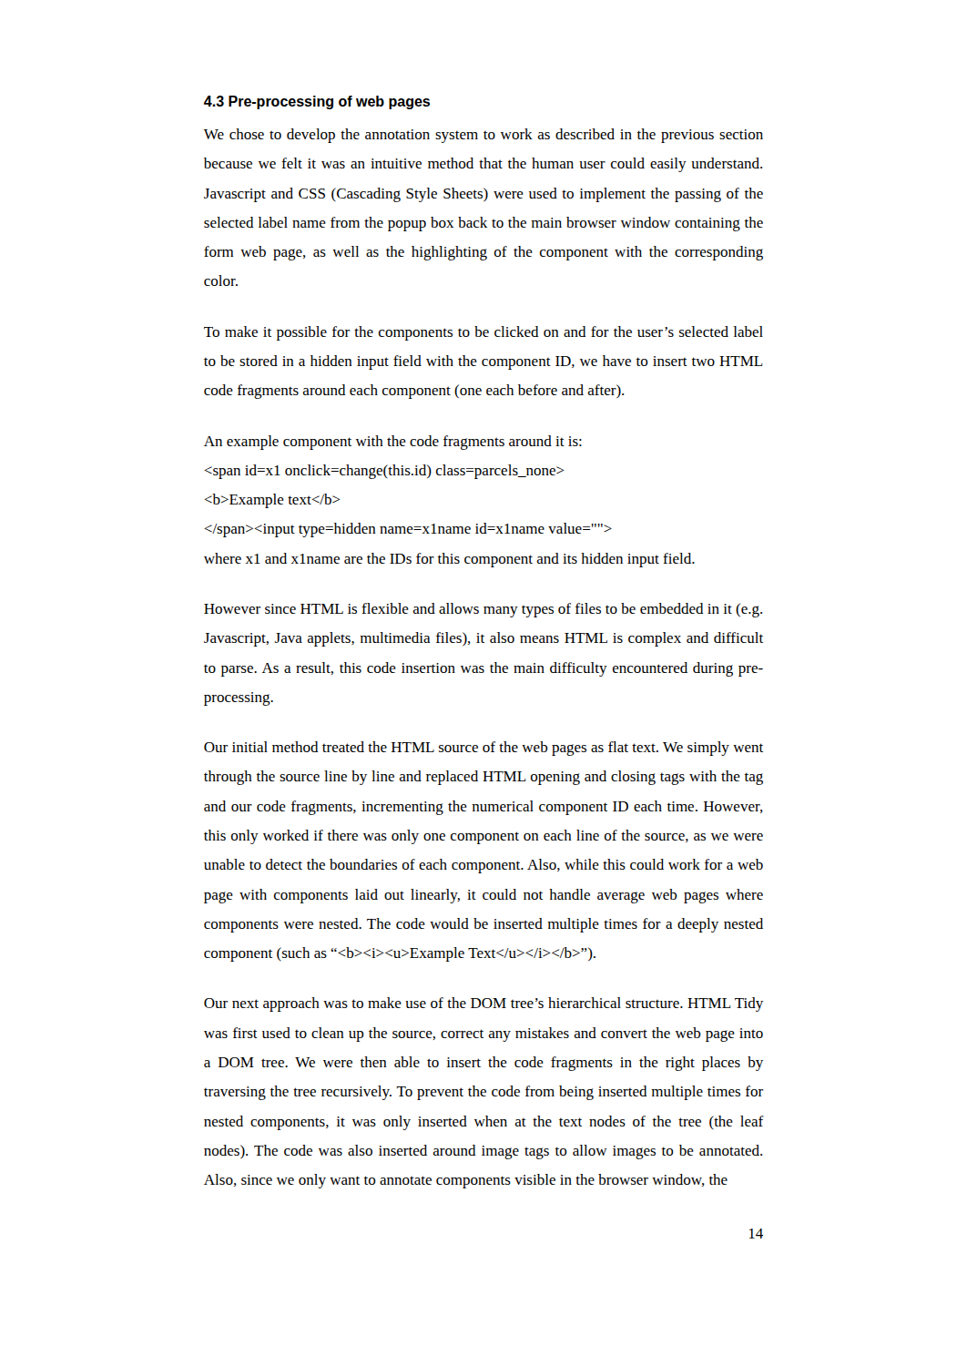4.3 Pre-processing of web pages
We chose to develop the annotation system to work as described in the previous section because we felt it was an intuitive method that the human user could easily understand. Javascript and CSS (Cascading Style Sheets) were used to implement the passing of the selected label name from the popup box back to the main browser window containing the form web page, as well as the highlighting of the component with the corresponding color.
To make it possible for the components to be clicked on and for the user’s selected label to be stored in a hidden input field with the component ID, we have to insert two HTML code fragments around each component (one each before and after).
An example component with the code fragments around it is:
<span id=x1 onclick=change(this.id) class=parcels_none>
<b>Example text</b>
</span><input type=hidden name=x1name id=x1name value="">
where x1 and x1name are the IDs for this component and its hidden input field.
However since HTML is flexible and allows many types of files to be embedded in it (e.g. Javascript, Java applets, multimedia files), it also means HTML is complex and difficult to parse. As a result, this code insertion was the main difficulty encountered during pre-processing.
Our initial method treated the HTML source of the web pages as flat text. We simply went through the source line by line and replaced HTML opening and closing tags with the tag and our code fragments, incrementing the numerical component ID each time. However, this only worked if there was only one component on each line of the source, as we were unable to detect the boundaries of each component. Also, while this could work for a web page with components laid out linearly, it could not handle average web pages where components were nested. The code would be inserted multiple times for a deeply nested component (such as “<b><i><u>Example Text</u></i></b>”).
Our next approach was to make use of the DOM tree’s hierarchical structure. HTML Tidy was first used to clean up the source, correct any mistakes and convert the web page into a DOM tree. We were then able to insert the code fragments in the right places by traversing the tree recursively. To prevent the code from being inserted multiple times for nested components, it was only inserted when at the text nodes of the tree (the leaf nodes). The code was also inserted around image tags to allow images to be annotated. Also, since we only want to annotate components visible in the browser window, the
14